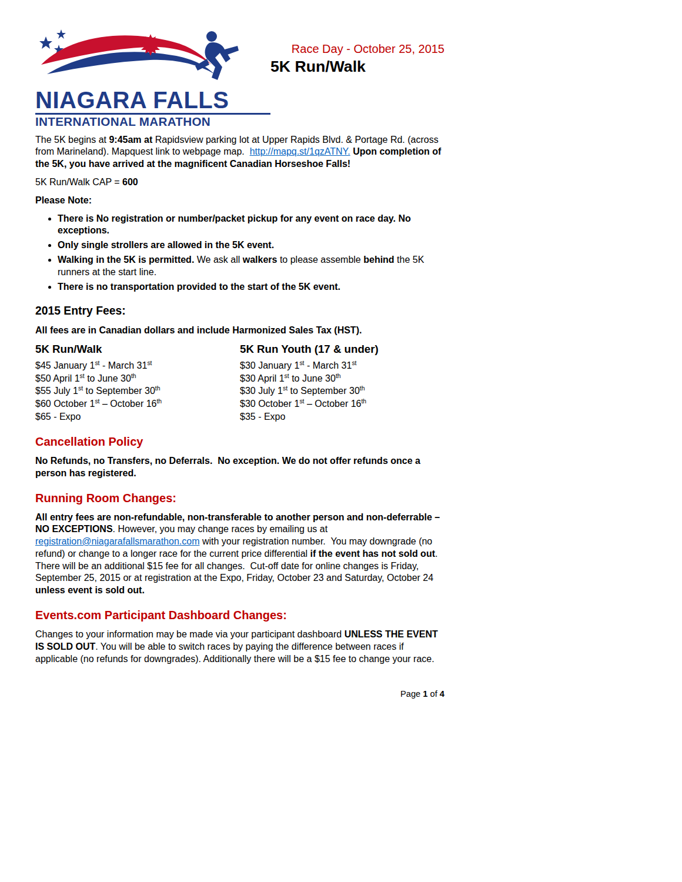NIAGARA FALLS
INTERNATIONAL MARATHON
Race Day - October 25, 2015
5K Run/Walk
The 5K begins at 9:45am at Rapidsview parking lot at Upper Rapids Blvd. & Portage Rd. (across from Marineland). Mapquest link to webpage map. http://mapq.st/1qzATNY. Upon completion of the 5K, you have arrived at the magnificent Canadian Horseshoe Falls!
5K Run/Walk CAP = 600
Please Note:
There is No registration or number/packet pickup for any event on race day. No exceptions.
Only single strollers are allowed in the 5K event.
Walking in the 5K is permitted. We ask all walkers to please assemble behind the 5K runners at the start line.
There is no transportation provided to the start of the 5K event.
2015 Entry Fees:
All fees are in Canadian dollars and include Harmonized Sales Tax (HST).
| 5K Run/Walk | 5K Run Youth (17 & under) |
| $45 January 1 st - March 31 st $50 April 1 st to June 30 th $55 July 1 st to September 30 th $60 October 1 st – October 16 th $65 - Expo | $30 January 1 st - March 31 st $30 April 1 st to June 30 th $30 July 1 st to September 30 th $30 October 1 st – October 16 th $35 - Expo |
Cancellation Policy
No Refunds, no Transfers, no Deferrals. No exception. We do not offer refunds once a person has registered.
Running Room Changes:
All entry fees are non-refundable, non-transferable to another person and non-deferrable – NO EXCEPTIONS. However, you may change races by emailing us at registration@niagarafallsmarathon.com with your registration number. You may downgrade (no refund) or change to a longer race for the current price differential if the event has not sold out. There will be an additional $15 fee for all changes. Cut-off date for online changes is Friday, September 25, 2015 or at registration at the Expo, Friday, October 23 and Saturday, October 24 unless event is sold out.
Events.com Participant Dashboard Changes:
Changes to your information may be made via your participant dashboard UNLESS THE EVENT IS SOLD OUT. You will be able to switch races by paying the difference between races if applicable (no refunds for downgrades). Additionally there will be a $15 fee to change your race.
Page 1 of 4